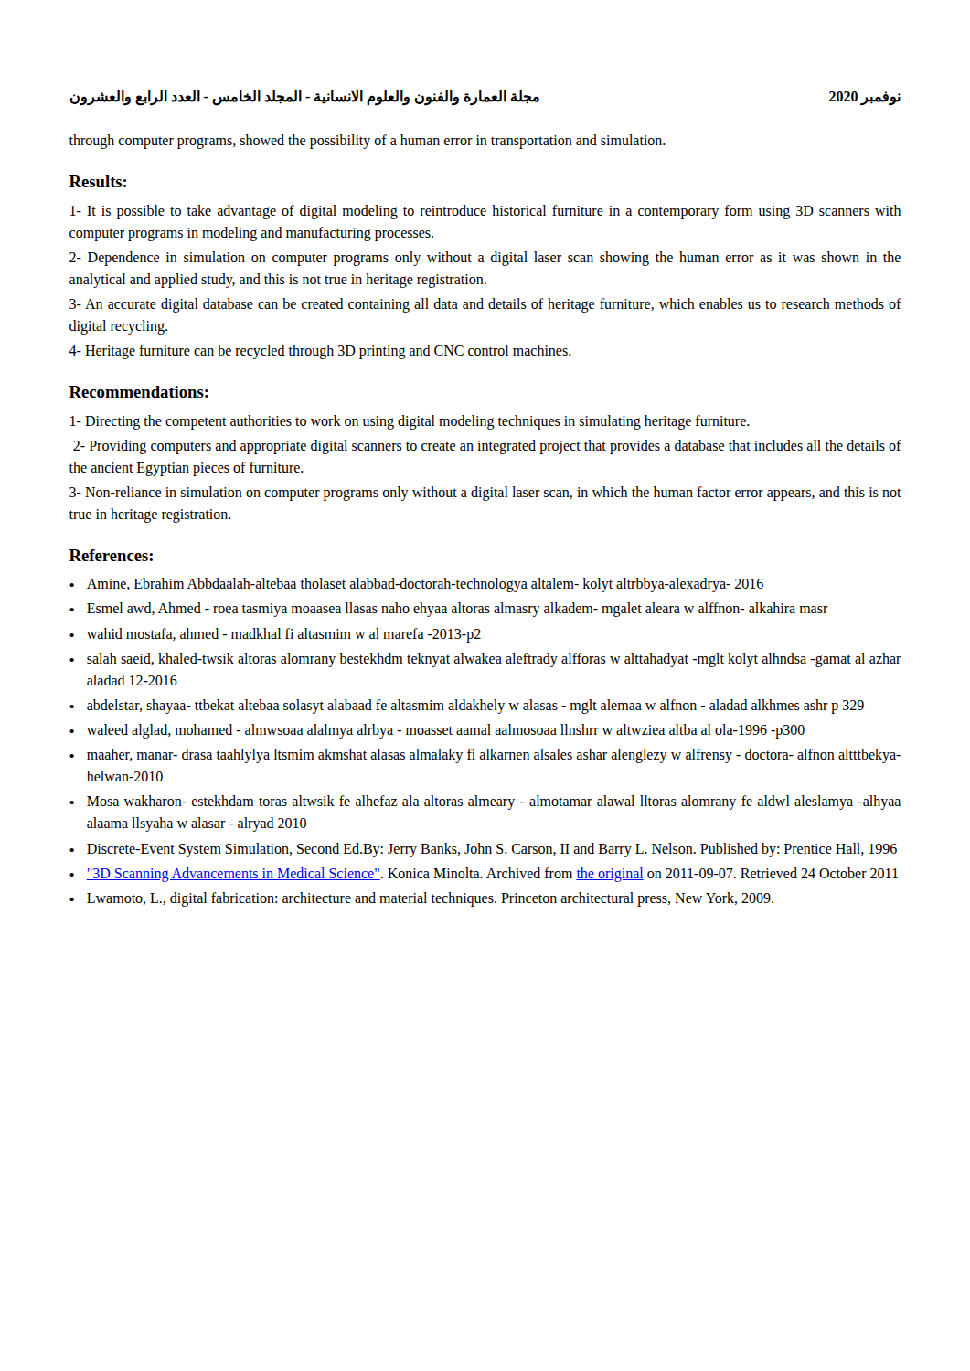2020 نوفمبر مجلة العمارة والفنون والعلوم الانسانية - المجلد الخامس - العدد الرابع والعشرون
through computer programs, showed the possibility of a human error in transportation and simulation.
Results:
1- It is possible to take advantage of digital modeling to reintroduce historical furniture in a contemporary form using 3D scanners with computer programs in modeling and manufacturing processes.
2- Dependence in simulation on computer programs only without a digital laser scan showing the human error as it was shown in the analytical and applied study, and this is not true in heritage registration.
3- An accurate digital database can be created containing all data and details of heritage furniture, which enables us to research methods of digital recycling.
4- Heritage furniture can be recycled through 3D printing and CNC control machines.
Recommendations:
1- Directing the competent authorities to work on using digital modeling techniques in simulating heritage furniture.
2- Providing computers and appropriate digital scanners to create an integrated project that provides a database that includes all the details of the ancient Egyptian pieces of furniture.
3- Non-reliance in simulation on computer programs only without a digital laser scan, in which the human factor error appears, and this is not true in heritage registration.
References:
Amine, Ebrahim Abbdaalah-altebaa tholaset alabbad-doctorah-technologya altalem- kolyt altrbbya-alexadrya- 2016
Esmel awd, Ahmed - roea tasmiya moaasea llasas naho ehyaa altoras almasry alkadem- mgalet aleara w alffnon- alkahira masr
wahid mostafa, ahmed - madkhal fi altasmim w al marefa -2013-p2
salah saeid, khaled-twsik altoras alomrany bestekhdm teknyat alwakea aleftrady alfforas w alttahadyat -mglt kolyt alhndsa -gamat al azhar aladad 12-2016
abdelstar, shayaa- ttbekat altebaa solasyt alabaad fe altasmim aldakhely w alasas - mglt alemaa w alfnon - aladad alkhmes ashr p 329
waleed alglad, mohamed - almwsoaa alalmya alrbya - moasset aamal aalmosoaa llnshrr w altwziea altba al ola-1996 -p300
maaher, manar- drasa taahlylya ltsmim akmshat alasas almalaky fi alkarnen alsales ashar alenglezy w alfrensy - doctora- alfnon altttbekya-helwan-2010
Mosa wakharon- estekhdam toras altwsik fe alhefaz ala altoras almeary - almotamar alawal lltoras alomrany fe aldwl aleslamya -alhyaa alaama llsyaha w alasar - alryad 2010
Discrete-Event System Simulation, Second Ed.By: Jerry Banks, John S. Carson, II and Barry L. Nelson. Published by: Prentice Hall, 1996
"3D Scanning Advancements in Medical Science". Konica Minolta. Archived from the original on 2011-09-07. Retrieved 24 October 2011
Lwamoto, L., digital fabrication: architecture and material techniques. Princeton architectural press, New York, 2009.